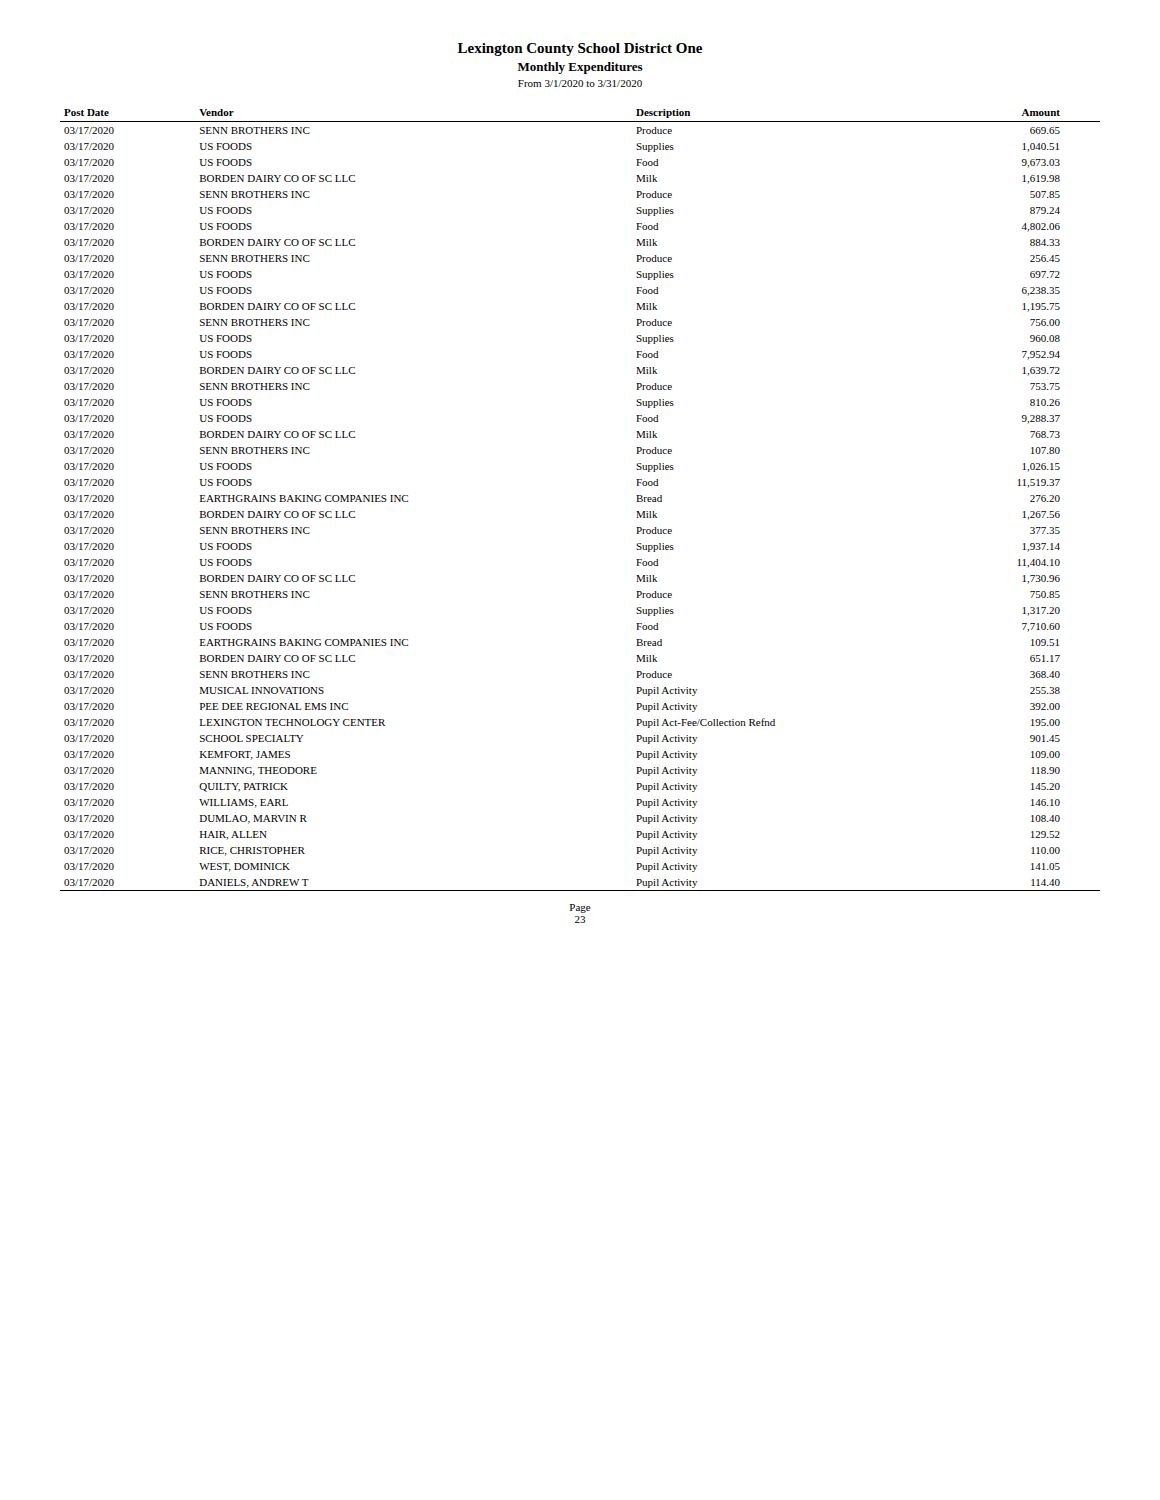Lexington County School District One
Monthly Expenditures
From 3/1/2020 to 3/31/2020
| Post Date | Vendor | Description | Amount |
| --- | --- | --- | --- |
| 03/17/2020 | SENN BROTHERS INC | Produce | 669.65 |
| 03/17/2020 | US FOODS | Supplies | 1,040.51 |
| 03/17/2020 | US FOODS | Food | 9,673.03 |
| 03/17/2020 | BORDEN DAIRY CO OF SC LLC | Milk | 1,619.98 |
| 03/17/2020 | SENN BROTHERS INC | Produce | 507.85 |
| 03/17/2020 | US FOODS | Supplies | 879.24 |
| 03/17/2020 | US FOODS | Food | 4,802.06 |
| 03/17/2020 | BORDEN DAIRY CO OF SC LLC | Milk | 884.33 |
| 03/17/2020 | SENN BROTHERS INC | Produce | 256.45 |
| 03/17/2020 | US FOODS | Supplies | 697.72 |
| 03/17/2020 | US FOODS | Food | 6,238.35 |
| 03/17/2020 | BORDEN DAIRY CO OF SC LLC | Milk | 1,195.75 |
| 03/17/2020 | SENN BROTHERS INC | Produce | 756.00 |
| 03/17/2020 | US FOODS | Supplies | 960.08 |
| 03/17/2020 | US FOODS | Food | 7,952.94 |
| 03/17/2020 | BORDEN DAIRY CO OF SC LLC | Milk | 1,639.72 |
| 03/17/2020 | SENN BROTHERS INC | Produce | 753.75 |
| 03/17/2020 | US FOODS | Supplies | 810.26 |
| 03/17/2020 | US FOODS | Food | 9,288.37 |
| 03/17/2020 | BORDEN DAIRY CO OF SC LLC | Milk | 768.73 |
| 03/17/2020 | SENN BROTHERS INC | Produce | 107.80 |
| 03/17/2020 | US FOODS | Supplies | 1,026.15 |
| 03/17/2020 | US FOODS | Food | 11,519.37 |
| 03/17/2020 | EARTHGRAINS BAKING COMPANIES INC | Bread | 276.20 |
| 03/17/2020 | BORDEN DAIRY CO OF SC LLC | Milk | 1,267.56 |
| 03/17/2020 | SENN BROTHERS INC | Produce | 377.35 |
| 03/17/2020 | US FOODS | Supplies | 1,937.14 |
| 03/17/2020 | US FOODS | Food | 11,404.10 |
| 03/17/2020 | BORDEN DAIRY CO OF SC LLC | Milk | 1,730.96 |
| 03/17/2020 | SENN BROTHERS INC | Produce | 750.85 |
| 03/17/2020 | US FOODS | Supplies | 1,317.20 |
| 03/17/2020 | US FOODS | Food | 7,710.60 |
| 03/17/2020 | EARTHGRAINS BAKING COMPANIES INC | Bread | 109.51 |
| 03/17/2020 | BORDEN DAIRY CO OF SC LLC | Milk | 651.17 |
| 03/17/2020 | SENN BROTHERS INC | Produce | 368.40 |
| 03/17/2020 | MUSICAL INNOVATIONS | Pupil Activity | 255.38 |
| 03/17/2020 | PEE DEE REGIONAL EMS INC | Pupil Activity | 392.00 |
| 03/17/2020 | LEXINGTON TECHNOLOGY CENTER | Pupil Act-Fee/Collection Refnd | 195.00 |
| 03/17/2020 | SCHOOL SPECIALTY | Pupil Activity | 901.45 |
| 03/17/2020 | KEMFORT, JAMES | Pupil Activity | 109.00 |
| 03/17/2020 | MANNING, THEODORE | Pupil Activity | 118.90 |
| 03/17/2020 | QUILTY, PATRICK | Pupil Activity | 145.20 |
| 03/17/2020 | WILLIAMS, EARL | Pupil Activity | 146.10 |
| 03/17/2020 | DUMLAO, MARVIN R | Pupil Activity | 108.40 |
| 03/17/2020 | HAIR, ALLEN | Pupil Activity | 129.52 |
| 03/17/2020 | RICE, CHRISTOPHER | Pupil Activity | 110.00 |
| 03/17/2020 | WEST, DOMINICK | Pupil Activity | 141.05 |
| 03/17/2020 | DANIELS, ANDREW T | Pupil Activity | 114.40 |
Page
23